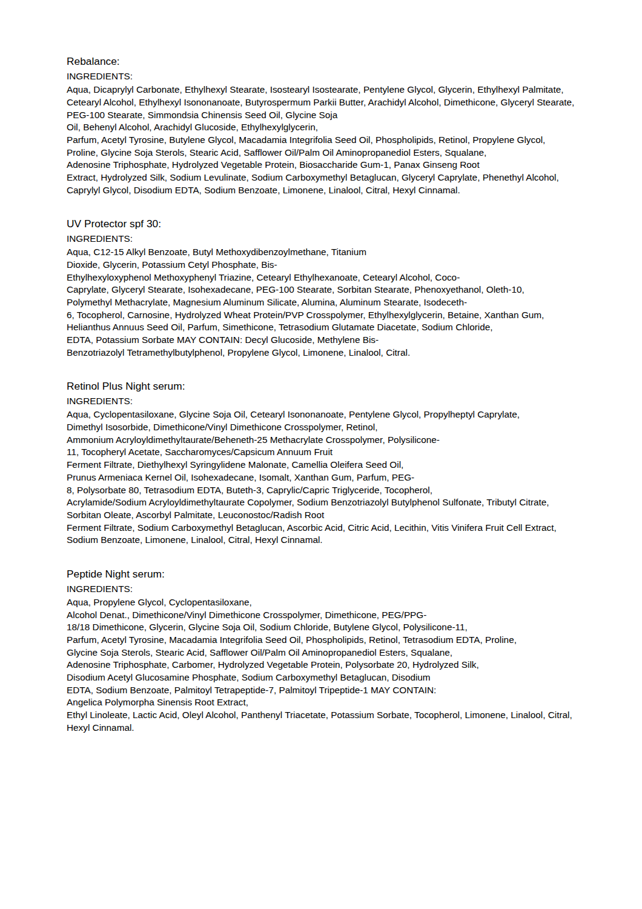Rebalance:
INGREDIENTS:
Aqua, Dicaprylyl Carbonate, Ethylhexyl Stearate, Isostearyl Isostearate, Pentylene Glycol, Glycerin, Ethylhexyl Palmitate, Cetearyl Alcohol, Ethylhexyl Isononanoate, Butyrospermum Parkii Butter, Arachidyl Alcohol, Dimethicone, Glyceryl Stearate, PEG-100 Stearate, Simmondsia Chinensis Seed Oil, Glycine Soja
Oil, Behenyl Alcohol, Arachidyl Glucoside, Ethylhexylglycerin,
Parfum, Acetyl Tyrosine, Butylene Glycol, Macadamia Integrifolia Seed Oil, Phospholipids, Retinol, Propylene Glycol, Proline, Glycine Soja Sterols, Stearic Acid, Safflower Oil/Palm Oil Aminopropanediol Esters, Squalane,
Adenosine Triphosphate, Hydrolyzed Vegetable Protein, Biosaccharide Gum-1, Panax Ginseng Root
Extract, Hydrolyzed Silk, Sodium Levulinate, Sodium Carboxymethyl Betaglucan, Glyceryl Caprylate, Phenethyl Alcohol, Caprylyl Glycol, Disodium EDTA, Sodium Benzoate, Limonene, Linalool, Citral, Hexyl Cinnamal.
UV Protector spf 30:
INGREDIENTS:
Aqua, C12-15 Alkyl Benzoate, Butyl Methoxydibenzoylmethane, Titanium
Dioxide, Glycerin, Potassium Cetyl Phosphate, Bis-
Ethylhexyloxyphenol Methoxyphenyl Triazine, Cetearyl Ethylhexanoate, Cetearyl Alcohol, Coco-
Caprylate, Glyceryl Stearate, Isohexadecane, PEG-100 Stearate, Sorbitan Stearate, Phenoxyethanol, Oleth-10,
Polymethyl Methacrylate, Magnesium Aluminum Silicate, Alumina, Aluminum Stearate, Isodeceth-
6, Tocopherol, Carnosine, Hydrolyzed Wheat Protein/PVP Crosspolymer, Ethylhexylglycerin, Betaine, Xanthan Gum, Helianthus Annuus Seed Oil, Parfum, Simethicone, Tetrasodium Glutamate Diacetate, Sodium Chloride,
EDTA, Potassium Sorbate MAY CONTAIN: Decyl Glucoside, Methylene Bis-
Benzotriazolyl Tetramethylbutylphenol, Propylene Glycol, Limonene, Linalool, Citral.
Retinol Plus Night serum:
INGREDIENTS:
Aqua, Cyclopentasiloxane, Glycine Soja Oil, Cetearyl Isononanoate, Pentylene Glycol, Propylheptyl Caprylate,
Dimethyl Isosorbide, Dimethicone/Vinyl Dimethicone Crosspolymer, Retinol,
Ammonium Acryloyldimethyltaurate/Beheneth-25 Methacrylate Crosspolymer, Polysilicone-
11, Tocopheryl Acetate, Saccharomyces/Capsicum Annuum Fruit
Ferment Filtrate, Diethylhexyl Syringylidene Malonate, Camellia Oleifera Seed Oil,
Prunus Armeniaca Kernel Oil, Isohexadecane, Isomalt, Xanthan Gum, Parfum, PEG-
8, Polysorbate 80, Tetrasodium EDTA, Buteth-3, Caprylic/Capric Triglyceride, Tocopherol,
Acrylamide/Sodium Acryloyldimethyltaurate Copolymer, Sodium Benzotriazolyl Butylphenol Sulfonate, Tributyl Citrate, Sorbitan Oleate, Ascorbyl Palmitate, Leuconostoc/Radish Root
Ferment Filtrate, Sodium Carboxymethyl Betaglucan, Ascorbic Acid, Citric Acid, Lecithin, Vitis Vinifera Fruit Cell Extract, Sodium Benzoate, Limonene, Linalool, Citral, Hexyl Cinnamal.
Peptide Night serum:
INGREDIENTS:
Aqua, Propylene Glycol, Cyclopentasiloxane,
Alcohol Denat., Dimethicone/Vinyl Dimethicone Crosspolymer, Dimethicone, PEG/PPG-
18/18 Dimethicone, Glycerin, Glycine Soja Oil, Sodium Chloride, Butylene Glycol, Polysilicone-11,
Parfum, Acetyl Tyrosine, Macadamia Integrifolia Seed Oil, Phospholipids, Retinol, Tetrasodium EDTA, Proline,
Glycine Soja Sterols, Stearic Acid, Safflower Oil/Palm Oil Aminopropanediol Esters, Squalane,
Adenosine Triphosphate, Carbomer, Hydrolyzed Vegetable Protein, Polysorbate 20, Hydrolyzed Silk,
Disodium Acetyl Glucosamine Phosphate, Sodium Carboxymethyl Betaglucan, Disodium
EDTA, Sodium Benzoate, Palmitoyl Tetrapeptide-7, Palmitoyl Tripeptide-1 MAY CONTAIN:
Angelica Polymorpha Sinensis Root Extract,
Ethyl Linoleate, Lactic Acid, Oleyl Alcohol, Panthenyl Triacetate, Potassium Sorbate, Tocopherol, Limonene, Linalool, Citral, Hexyl Cinnamal.